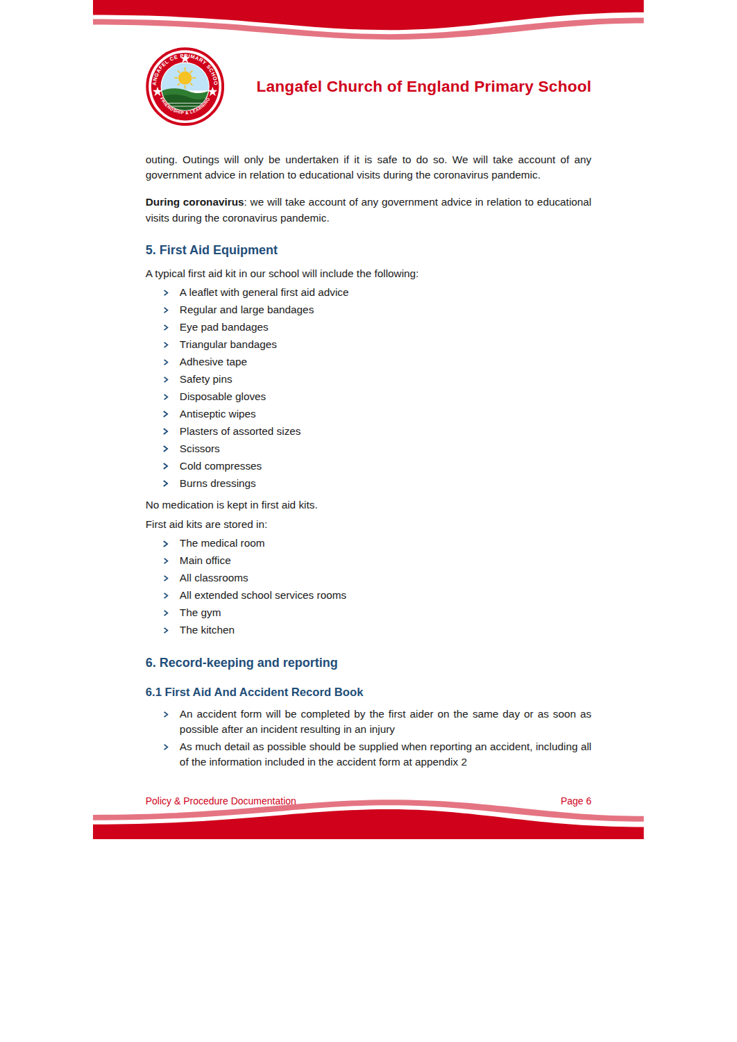LANGAFEL CE PRIMARY SCHOOL FRIENDSHIP & LEARNING
Langafel Church of England Primary School
outing. Outings will only be undertaken if it is safe to do so. We will take account of any government advice in relation to educational visits during the coronavirus pandemic.
During coronavirus: we will take account of any government advice in relation to educational visits during the coronavirus pandemic.
5. First Aid Equipment
A typical first aid kit in our school will include the following:
A leaflet with general first aid advice
Regular and large bandages
Eye pad bandages
Triangular bandages
Adhesive tape
Safety pins
Disposable gloves
Antiseptic wipes
Plasters of assorted sizes
Scissors
Cold compresses
Burns dressings
No medication is kept in first aid kits.
First aid kits are stored in:
The medical room
Main office
All classrooms
All extended school services rooms
The gym
The kitchen
6. Record-keeping and reporting
6.1 First Aid And Accident Record Book
An accident form will be completed by the first aider on the same day or as soon as possible after an incident resulting in an injury
As much detail as possible should be supplied when reporting an accident, including all of the information included in the accident form at appendix 2
Policy & Procedure Documentation Page 6